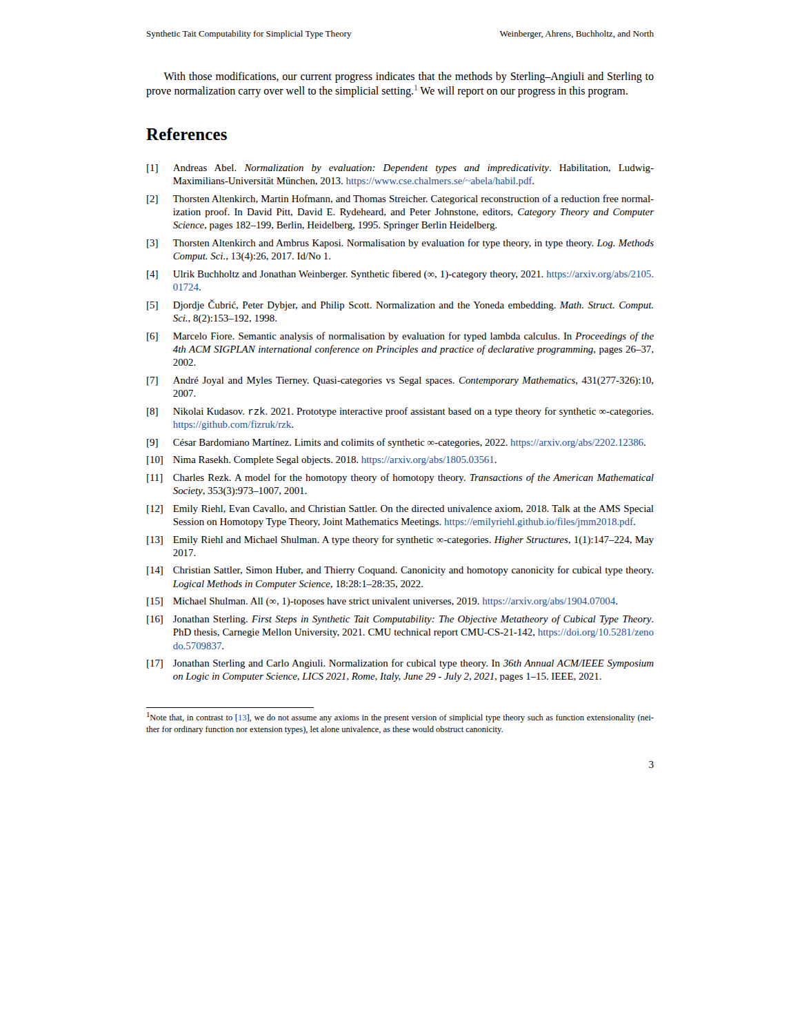Synthetic Tait Computability for Simplicial Type Theory Weinberger, Ahrens, Buchholtz, and North
With those modifications, our current progress indicates that the methods by Sterling–Angiuli and Sterling to prove normalization carry over well to the simplicial setting.1 We will report on our progress in this program.
References
Andreas Abel. Normalization by evaluation: Dependent types and impredicativity. Habilitation, Ludwig-Maximilians-Universität München, 2013. https://www.cse.chalmers.se/~abela/habil.pdf.
Thorsten Altenkirch, Martin Hofmann, and Thomas Streicher. Categorical reconstruction of a reduction free normalization proof. In David Pitt, David E. Rydeheard, and Peter Johnstone, editors, Category Theory and Computer Science, pages 182–199, Berlin, Heidelberg, 1995. Springer Berlin Heidelberg.
Thorsten Altenkirch and Ambrus Kaposi. Normalisation by evaluation for type theory, in type theory. Log. Methods Comput. Sci., 13(4):26, 2017. Id/No 1.
Ulrik Buchholtz and Jonathan Weinberger. Synthetic fibered (∞, 1)-category theory, 2021. https://arxiv.org/abs/2105.01724.
Djordje Čubrić, Peter Dybjer, and Philip Scott. Normalization and the Yoneda embedding. Math. Struct. Comput. Sci., 8(2):153–192, 1998.
Marcelo Fiore. Semantic analysis of normalisation by evaluation for typed lambda calculus. In Proceedings of the 4th ACM SIGPLAN international conference on Principles and practice of declarative programming, pages 26–37, 2002.
André Joyal and Myles Tierney. Quasi-categories vs Segal spaces. Contemporary Mathematics, 431(277-326):10, 2007.
Nikolai Kudasov. rzk. 2021. Prototype interactive proof assistant based on a type theory for synthetic ∞-categories. https://github.com/fizruk/rzk.
César Bardomiano Martínez. Limits and colimits of synthetic ∞-categories, 2022. https://arxiv.org/abs/2202.12386.
Nima Rasekh. Complete Segal objects. 2018. https://arxiv.org/abs/1805.03561.
Charles Rezk. A model for the homotopy theory of homotopy theory. Transactions of the American Mathematical Society, 353(3):973–1007, 2001.
Emily Riehl, Evan Cavallo, and Christian Sattler. On the directed univalence axiom, 2018. Talk at the AMS Special Session on Homotopy Type Theory, Joint Mathematics Meetings. https://emilyriehl.github.io/files/jmm2018.pdf.
Emily Riehl and Michael Shulman. A type theory for synthetic ∞-categories. Higher Structures, 1(1):147–224, May 2017.
Christian Sattler, Simon Huber, and Thierry Coquand. Canonicity and homotopy canonicity for cubical type theory. Logical Methods in Computer Science, 18:28:1–28:35, 2022.
Michael Shulman. All (∞, 1)-toposes have strict univalent universes, 2019. https://arxiv.org/abs/1904.07004.
Jonathan Sterling. First Steps in Synthetic Tait Computability: The Objective Metatheory of Cubical Type Theory. PhD thesis, Carnegie Mellon University, 2021. CMU technical report CMU-CS-21-142, https://doi.org/10.5281/zenodo.5709837.
Jonathan Sterling and Carlo Angiuli. Normalization for cubical type theory. In 36th Annual ACM/IEEE Symposium on Logic in Computer Science, LICS 2021, Rome, Italy, June 29 - July 2, 2021, pages 1–15. IEEE, 2021.
1Note that, in contrast to [13], we do not assume any axioms in the present version of simplicial type theory such as function extensionality (neither for ordinary function nor extension types), let alone univalence, as these would obstruct canonicity.
3